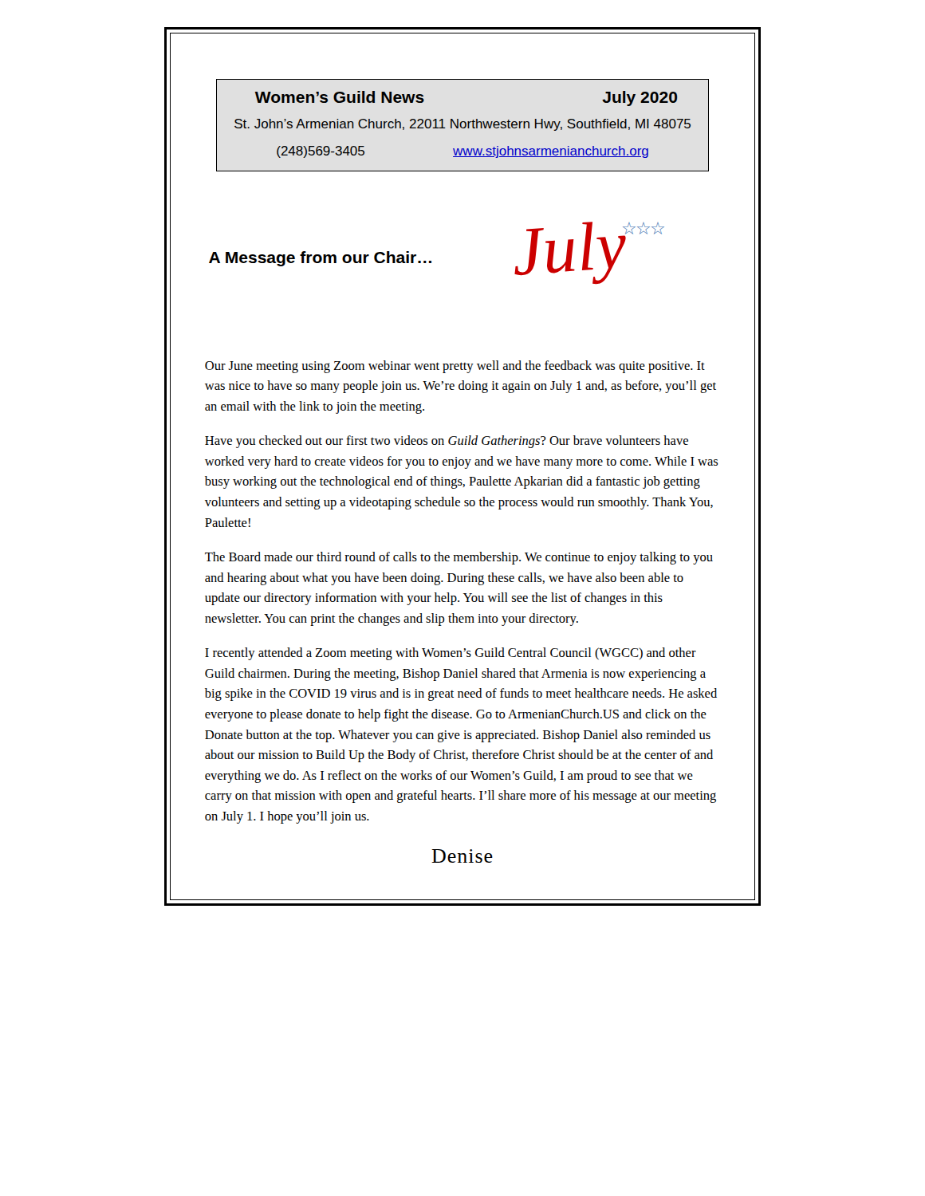Women’s Guild News July 2020
St. John’s Armenian Church, 22011 Northwestern Hwy, Southfield, MI 48075
(248)569-3405 www.stjohnsarmenianchurch.org
A Message from our Chair…
July☆☆☆
Our June meeting using Zoom webinar went pretty well and the feedback was quite positive. It was nice to have so many people join us. We’re doing it again on July 1 and, as before, you’ll get an email with the link to join the meeting.
Have you checked out our first two videos on Guild Gatherings? Our brave volunteers have worked very hard to create videos for you to enjoy and we have many more to come. While I was busy working out the technological end of things, Paulette Apkarian did a fantastic job getting volunteers and setting up a videotaping schedule so the process would run smoothly. Thank You, Paulette!
The Board made our third round of calls to the membership. We continue to enjoy talking to you and hearing about what you have been doing. During these calls, we have also been able to update our directory information with your help. You will see the list of changes in this newsletter. You can print the changes and slip them into your directory.
I recently attended a Zoom meeting with Women’s Guild Central Council (WGCC) and other Guild chairmen. During the meeting, Bishop Daniel shared that Armenia is now experiencing a big spike in the COVID 19 virus and is in great need of funds to meet healthcare needs. He asked everyone to please donate to help fight the disease. Go to ArmenianChurch.US and click on the Donate button at the top. Whatever you can give is appreciated. Bishop Daniel also reminded us about our mission to Build Up the Body of Christ, therefore Christ should be at the center of and everything we do. As I reflect on the works of our Women’s Guild, I am proud to see that we carry on that mission with open and grateful hearts. I’ll share more of his message at our meeting on July 1. I hope you’ll join us.
Denise